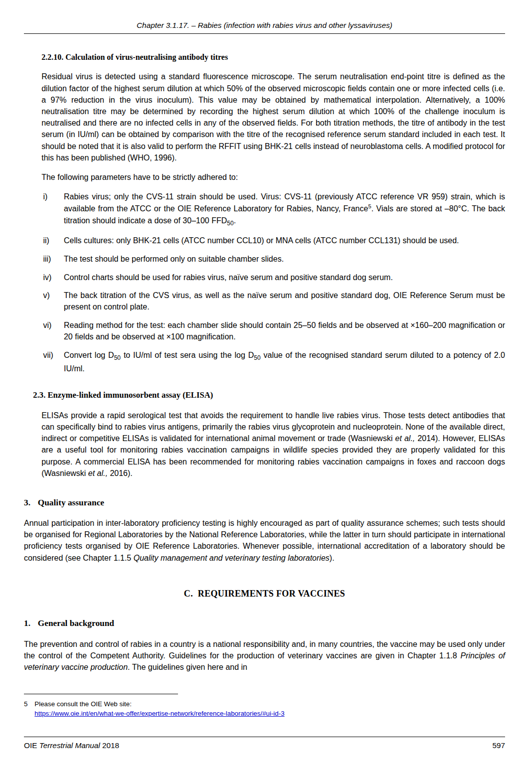Chapter 3.1.17. – Rabies (infection with rabies virus and other lyssaviruses)
2.2.10. Calculation of virus-neutralising antibody titres
Residual virus is detected using a standard fluorescence microscope. The serum neutralisation end-point titre is defined as the dilution factor of the highest serum dilution at which 50% of the observed microscopic fields contain one or more infected cells (i.e. a 97% reduction in the virus inoculum). This value may be obtained by mathematical interpolation. Alternatively, a 100% neutralisation titre may be determined by recording the highest serum dilution at which 100% of the challenge inoculum is neutralised and there are no infected cells in any of the observed fields. For both titration methods, the titre of antibody in the test serum (in IU/ml) can be obtained by comparison with the titre of the recognised reference serum standard included in each test. It should be noted that it is also valid to perform the RFFIT using BHK-21 cells instead of neuroblastoma cells. A modified protocol for this has been published (WHO, 1996).
The following parameters have to be strictly adhered to:
i) Rabies virus; only the CVS-11 strain should be used. Virus: CVS-11 (previously ATCC reference VR 959) strain, which is available from the ATCC or the OIE Reference Laboratory for Rabies, Nancy, France5. Vials are stored at –80°C. The back titration should indicate a dose of 30–100 FFD50.
ii) Cells cultures: only BHK-21 cells (ATCC number CCL10) or MNA cells (ATCC number CCL131) should be used.
iii) The test should be performed only on suitable chamber slides.
iv) Control charts should be used for rabies virus, naïve serum and positive standard dog serum.
v) The back titration of the CVS virus, as well as the naïve serum and positive standard dog, OIE Reference Serum must be present on control plate.
vi) Reading method for the test: each chamber slide should contain 25–50 fields and be observed at ×160–200 magnification or 20 fields and be observed at ×100 magnification.
vii) Convert log D50 to IU/ml of test sera using the log D50 value of the recognised standard serum diluted to a potency of 2.0 IU/ml.
2.3. Enzyme-linked immunosorbent assay (ELISA)
ELISAs provide a rapid serological test that avoids the requirement to handle live rabies virus. Those tests detect antibodies that can specifically bind to rabies virus antigens, primarily the rabies virus glycoprotein and nucleoprotein. None of the available direct, indirect or competitive ELISAs is validated for international animal movement or trade (Wasniewski et al., 2014). However, ELISAs are a useful tool for monitoring rabies vaccination campaigns in wildlife species provided they are properly validated for this purpose. A commercial ELISA has been recommended for monitoring rabies vaccination campaigns in foxes and raccoon dogs (Wasniewski et al., 2016).
3. Quality assurance
Annual participation in inter-laboratory proficiency testing is highly encouraged as part of quality assurance schemes; such tests should be organised for Regional Laboratories by the National Reference Laboratories, while the latter in turn should participate in international proficiency tests organised by OIE Reference Laboratories. Whenever possible, international accreditation of a laboratory should be considered (see Chapter 1.1.5 Quality management and veterinary testing laboratories).
C. REQUIREMENTS FOR VACCINES
1. General background
The prevention and control of rabies in a country is a national responsibility and, in many countries, the vaccine may be used only under the control of the Competent Authority. Guidelines for the production of veterinary vaccines are given in Chapter 1.1.8 Principles of veterinary vaccine production. The guidelines given here and in
5 Please consult the OIE Web site:
https://www.oie.int/en/what-we-offer/expertise-network/reference-laboratories/#ui-id-3
OIE Terrestrial Manual 2018 597